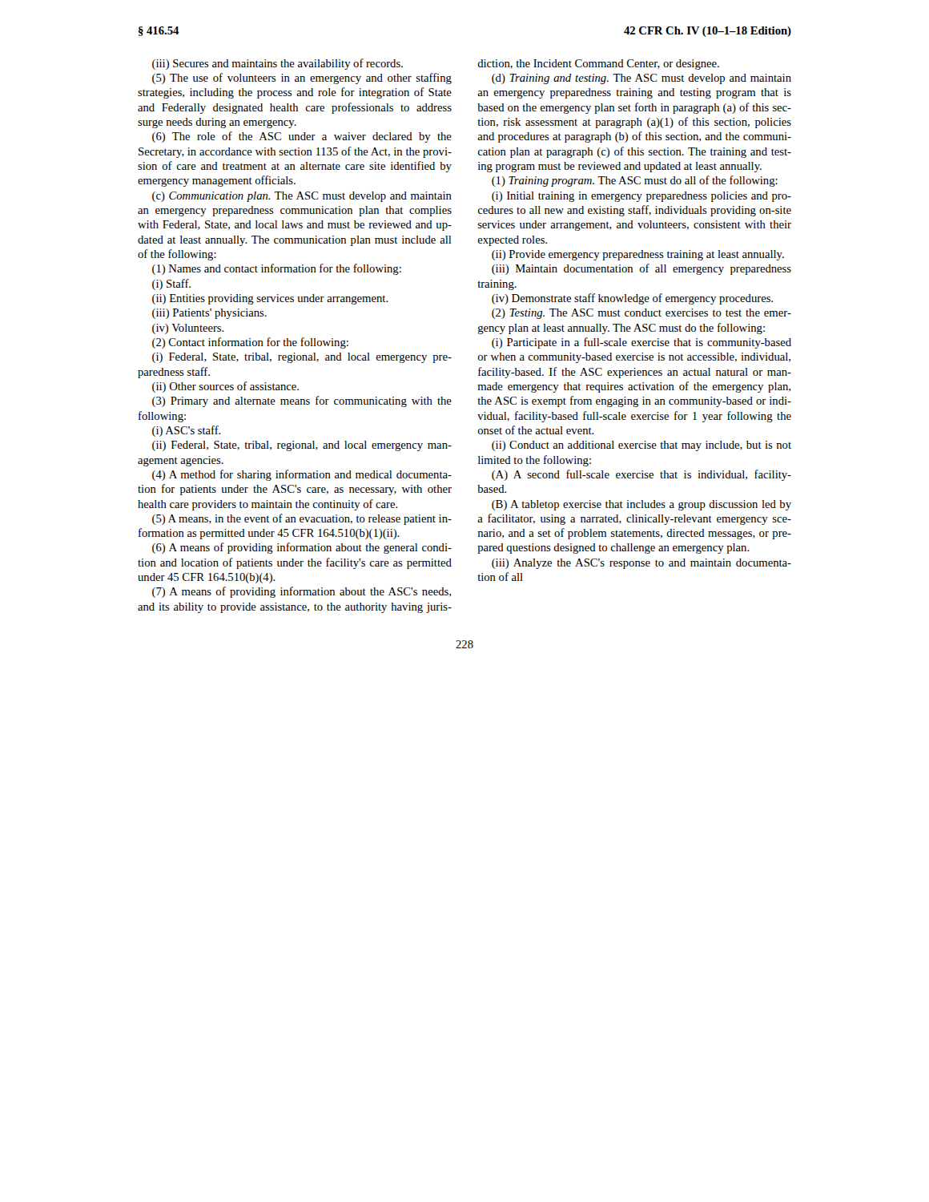§ 416.54 42 CFR Ch. IV (10–1–18 Edition)
(iii) Secures and maintains the availability of records.
(5) The use of volunteers in an emergency and other staffing strategies, including the process and role for integration of State and Federally designated health care professionals to address surge needs during an emergency.
(6) The role of the ASC under a waiver declared by the Secretary, in accordance with section 1135 of the Act, in the provision of care and treatment at an alternate care site identified by emergency management officials.
(c) Communication plan. The ASC must develop and maintain an emergency preparedness communication plan that complies with Federal, State, and local laws and must be reviewed and updated at least annually. The communication plan must include all of the following:
(1) Names and contact information for the following:
(i) Staff.
(ii) Entities providing services under arrangement.
(iii) Patients' physicians.
(iv) Volunteers.
(2) Contact information for the following:
(i) Federal, State, tribal, regional, and local emergency preparedness staff.
(ii) Other sources of assistance.
(3) Primary and alternate means for communicating with the following:
(i) ASC's staff.
(ii) Federal, State, tribal, regional, and local emergency management agencies.
(4) A method for sharing information and medical documentation for patients under the ASC's care, as necessary, with other health care providers to maintain the continuity of care.
(5) A means, in the event of an evacuation, to release patient information as permitted under 45 CFR 164.510(b)(1)(ii).
(6) A means of providing information about the general condition and location of patients under the facility's care as permitted under 45 CFR 164.510(b)(4).
(7) A means of providing information about the ASC's needs, and its ability to provide assistance, to the authority having jurisdiction, the Incident Command Center, or designee.
(d) Training and testing. The ASC must develop and maintain an emergency preparedness training and testing program that is based on the emergency plan set forth in paragraph (a) of this section, risk assessment at paragraph (a)(1) of this section, policies and procedures at paragraph (b) of this section, and the communication plan at paragraph (c) of this section. The training and testing program must be reviewed and updated at least annually.
(1) Training program. The ASC must do all of the following:
(i) Initial training in emergency preparedness policies and procedures to all new and existing staff, individuals providing on-site services under arrangement, and volunteers, consistent with their expected roles.
(ii) Provide emergency preparedness training at least annually.
(iii) Maintain documentation of all emergency preparedness training.
(iv) Demonstrate staff knowledge of emergency procedures.
(2) Testing. The ASC must conduct exercises to test the emergency plan at least annually. The ASC must do the following:
(i) Participate in a full-scale exercise that is community-based or when a community-based exercise is not accessible, individual, facility-based. If the ASC experiences an actual natural or man-made emergency that requires activation of the emergency plan, the ASC is exempt from engaging in an community-based or individual, facility-based full-scale exercise for 1 year following the onset of the actual event.
(ii) Conduct an additional exercise that may include, but is not limited to the following:
(A) A second full-scale exercise that is individual, facility-based.
(B) A tabletop exercise that includes a group discussion led by a facilitator, using a narrated, clinically-relevant emergency scenario, and a set of problem statements, directed messages, or prepared questions designed to challenge an emergency plan.
(iii) Analyze the ASC's response to and maintain documentation of all
228